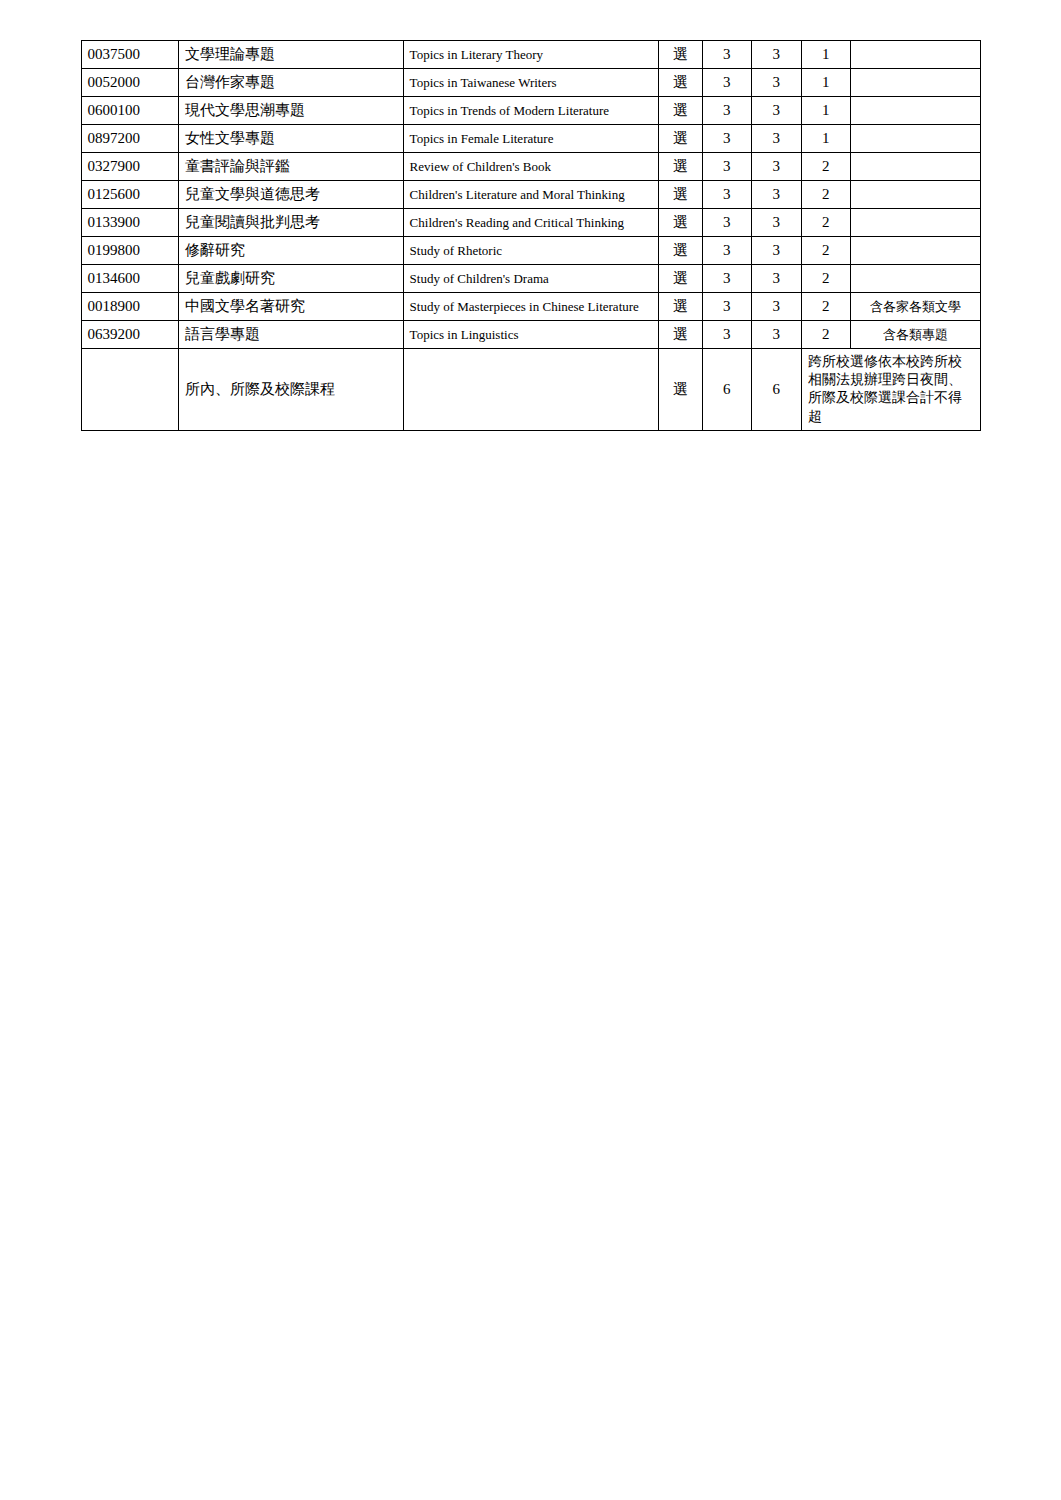| 0037500 | 文學理論專題 | Topics in Literary Theory | 選 | 3 | 3 | 1 | |
| 0052000 | 台灣作家專題 | Topics in Taiwanese Writers | 選 | 3 | 3 | 1 | |
| 0600100 | 現代文學思潮專題 | Topics in Trends of Modern Literature | 選 | 3 | 3 | 1 | |
| 0897200 | 女性文學專題 | Topics in Female Literature | 選 | 3 | 3 | 1 | |
| 0327900 | 童書評論與評鑑 | Review of Children's Book | 選 | 3 | 3 | 2 | |
| 0125600 | 兒童文學與道德思考 | Children's Literature and Moral Thinking | 選 | 3 | 3 | 2 | |
| 0133900 | 兒童閱讀與批判思考 | Children's Reading and Critical Thinking | 選 | 3 | 3 | 2 | |
| 0199800 | 修辭研究 | Study of Rhetoric | 選 | 3 | 3 | 2 | |
| 0134600 | 兒童戲劇研究 | Study of Children's Drama | 選 | 3 | 3 | 2 | |
| 0018900 | 中國文學名著研究 | Study of Masterpieces in Chinese Literature | 選 | 3 | 3 | 2 | 含各家各類文學 |
| 0639200 | 語言學專題 | Topics in Linguistics | 選 | 3 | 3 | 2 | 含各類專題 |
| | 所內、所際及校際課程 | | 選 | 6 | 6 | 跨所校選修依本校跨所校相關法規辦理跨日夜間、所際及校際選課合計不得超 |